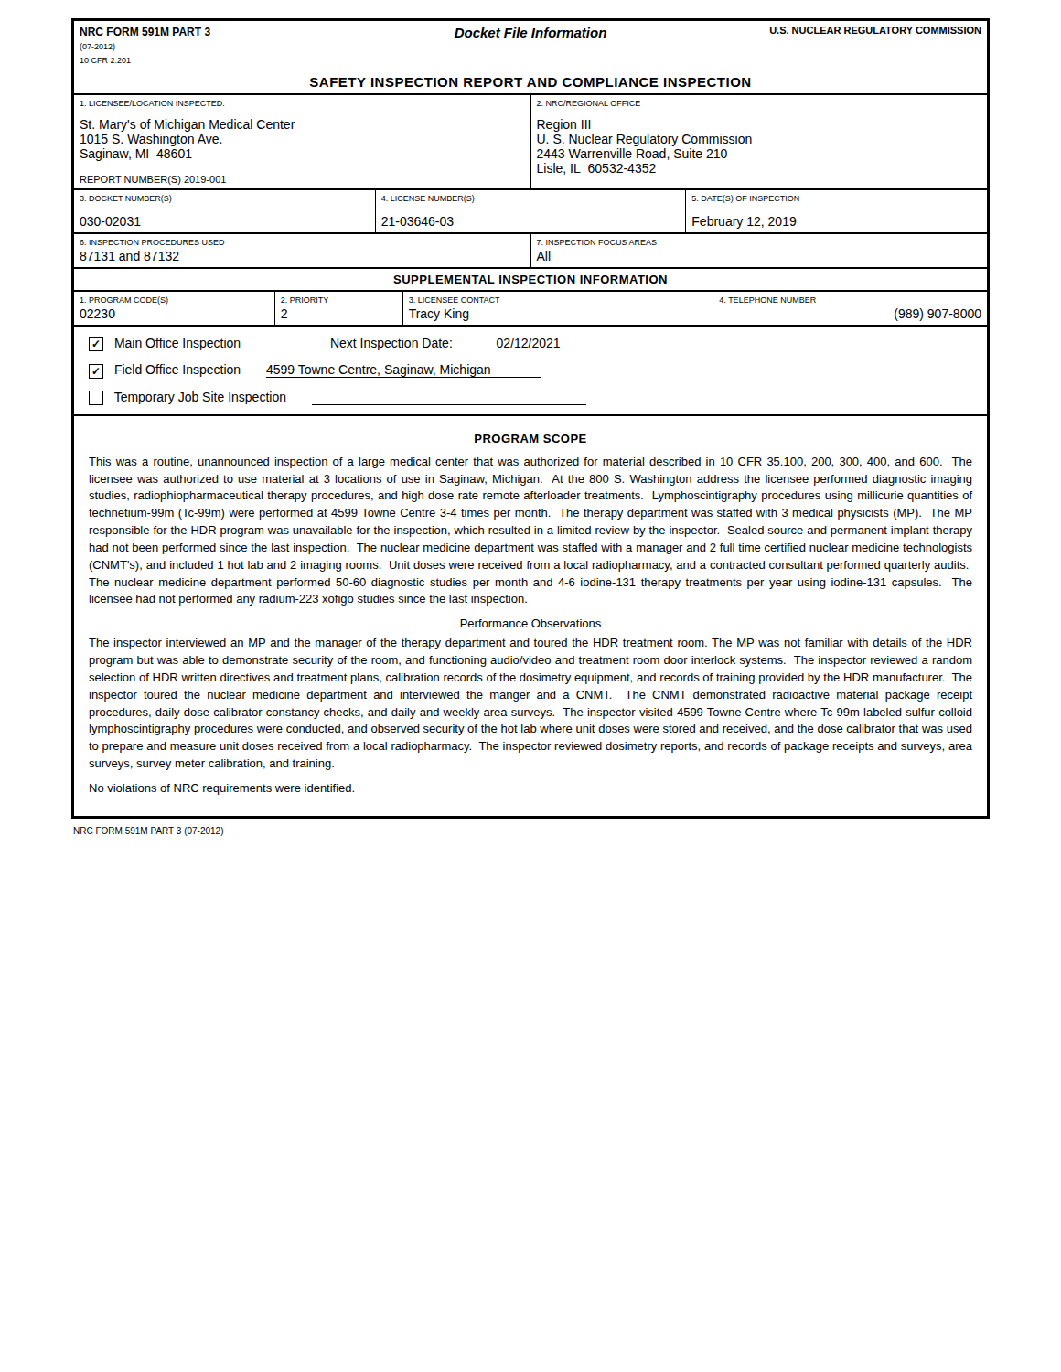| NRC FORM 591M PART 3 (07-2012) 10 CFR 2.201 | Docket File Information | U.S. NUCLEAR REGULATORY COMMISSION |
| SAFETY INSPECTION REPORT AND COMPLIANCE INSPECTION |
| 1. LICENSEE/LOCATION INSPECTED: St. Mary's of Michigan Medical Center 1015 S. Washington Ave. Saginaw, MI 48601 REPORT NUMBER(S) 2019-001 | 2. NRC/REGIONAL OFFICE Region III U. S. Nuclear Regulatory Commission 2443 Warrenville Road, Suite 210 Lisle, IL 60532-4352 |
| 3. DOCKET NUMBER(S) 030-02031 | 4. LICENSE NUMBER(S) 21-03646-03 | 5. DATE(S) OF INSPECTION February 12, 2019 |
| 6. INSPECTION PROCEDURES USED 87131 and 87132 | 7. INSPECTION FOCUS AREAS All |
| SUPPLEMENTAL INSPECTION INFORMATION |
| 1. PROGRAM CODE(S) 02230 | 2. PRIORITY 2 | 3. LICENSEE CONTACT Tracy King | 4. TELEPHONE NUMBER (989) 907-8000 |
| ✓ Main Office Inspection Next Inspection Date: 02/12/2021 ✓ Field Office Inspection 4599 Towne Centre, Saginaw, Michigan Temporary Job Site Inspection |
| PROGRAM SCOPE This was a routine, unannounced inspection of a large medical center that was authorized for material described in 10 CFR 35.100, 200, 300, 400, and 600. The licensee was authorized to use material at 3 locations of use in Saginaw, Michigan. At the 800 S. Washington address the licensee performed diagnostic imaging studies, radiophiopharmaceutical therapy procedures, and high dose rate remote afterloader treatments. Lymphoscintigraphy procedures using millicurie quantities of technetium-99m (Tc-99m) were performed at 4599 Towne Centre 3-4 times per month. The therapy department was staffed with 3 medical physicists (MP). The MP responsible for the HDR program was unavailable for the inspection, which resulted in a limited review by the inspector. Sealed source and permanent implant therapy had not been performed since the last inspection. The nuclear medicine department was staffed with a manager and 2 full time certified nuclear medicine technologists (CNMT's), and included 1 hot lab and 2 imaging rooms. Unit doses were received from a local radiopharmacy, and a contracted consultant performed quarterly audits. The nuclear medicine department performed 50-60 diagnostic studies per month and 4-6 iodine-131 therapy treatments per year using iodine-131 capsules. The licensee had not performed any radium-223 xofigo studies since the last inspection. Performance Observations The inspector interviewed an MP and the manager of the therapy department and toured the HDR treatment room. The MP was not familiar with details of the HDR program but was able to demonstrate security of the room, and functioning audio/video and treatment room door interlock systems. The inspector reviewed a random selection of HDR written directives and treatment plans, calibration records of the dosimetry equipment, and records of training provided by the HDR manufacturer. The inspector toured the nuclear medicine department and interviewed the manger and a CNMT. The CNMT demonstrated radioactive material package receipt procedures, daily dose calibrator constancy checks, and daily and weekly area surveys. The inspector visited 4599 Towne Centre where Tc-99m labeled sulfur colloid lymphoscintigraphy procedures were conducted, and observed security of the hot lab where unit doses were stored and received, and the dose calibrator that was used to prepare and measure unit doses received from a local radiopharmacy. The inspector reviewed dosimetry reports, and records of package receipts and surveys, area surveys, survey meter calibration, and training. No violations of NRC requirements were identified. |
NRC FORM 591M PART 3 (07-2012)